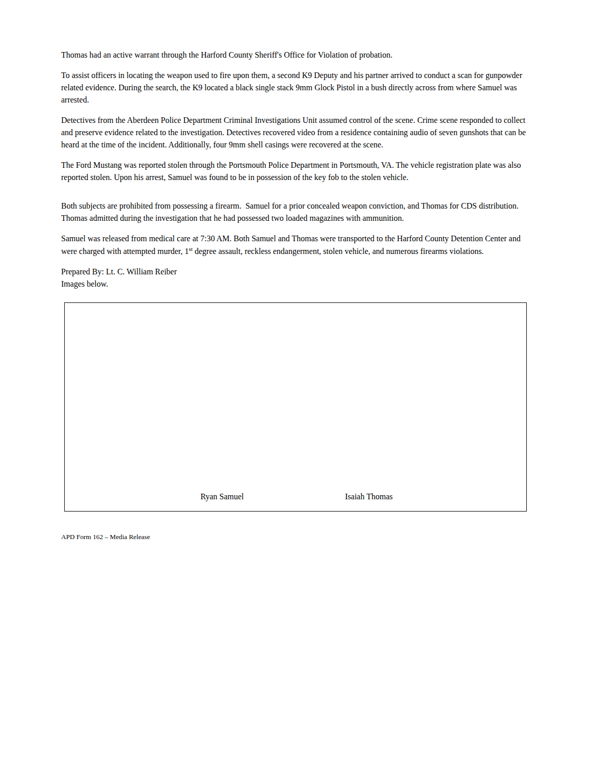Thomas had an active warrant through the Harford County Sheriff's Office for Violation of probation.
To assist officers in locating the weapon used to fire upon them, a second K9 Deputy and his partner arrived to conduct a scan for gunpowder related evidence. During the search, the K9 located a black single stack 9mm Glock Pistol in a bush directly across from where Samuel was arrested.
Detectives from the Aberdeen Police Department Criminal Investigations Unit assumed control of the scene. Crime scene responded to collect and preserve evidence related to the investigation. Detectives recovered video from a residence containing audio of seven gunshots that can be heard at the time of the incident. Additionally, four 9mm shell casings were recovered at the scene.
The Ford Mustang was reported stolen through the Portsmouth Police Department in Portsmouth, VA. The vehicle registration plate was also reported stolen. Upon his arrest, Samuel was found to be in possession of the key fob to the stolen vehicle.
Both subjects are prohibited from possessing a firearm. Samuel for a prior concealed weapon conviction, and Thomas for CDS distribution. Thomas admitted during the investigation that he had possessed two loaded magazines with ammunition.
Samuel was released from medical care at 7:30 AM. Both Samuel and Thomas were transported to the Harford County Detention Center and were charged with attempted murder, 1st degree assault, reckless endangerment, stolen vehicle, and numerous firearms violations.
Prepared By: Lt. C. William Reiber
Images below.
Ryan Samuel
Isaiah Thomas
APD Form 162 – Media Release